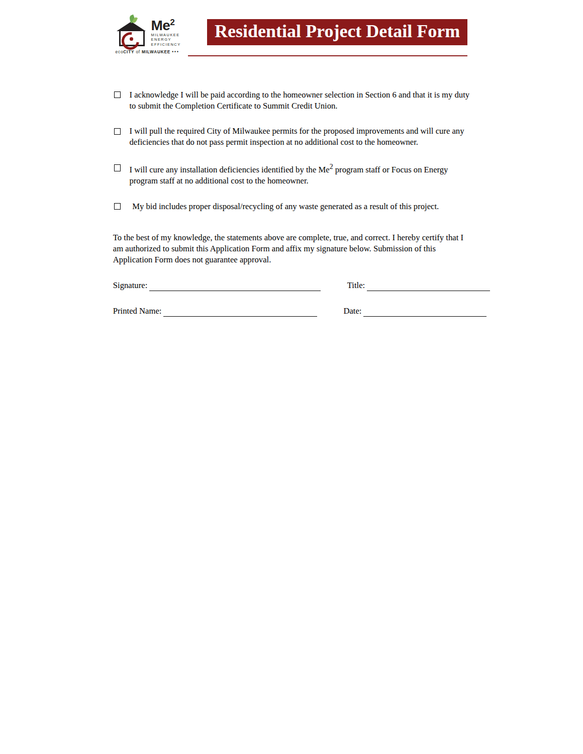Me2
MILWAUKEE
ENERGY
EFFICIENCY
eco CITY of MILWAUKEE •••
Residential Project Detail Form
I acknowledge I will be paid according to the homeowner selection in Section 6 and that it is my duty to submit the Completion Certificate to Summit Credit Union.
I will pull the required City of Milwaukee permits for the proposed improvements and will cure any deficiencies that do not pass permit inspection at no additional cost to the homeowner.
I will cure any installation deficiencies identified by the Me2 program staff or Focus on Energy program staff at no additional cost to the homeowner.
My bid includes proper disposal/recycling of any waste generated as a result of this project.
To the best of my knowledge, the statements above are complete, true, and correct. I hereby certify that I am authorized to submit this Application Form and affix my signature below. Submission of this Application Form does not guarantee approval.
Signature: Title:
Printed Name: Date: